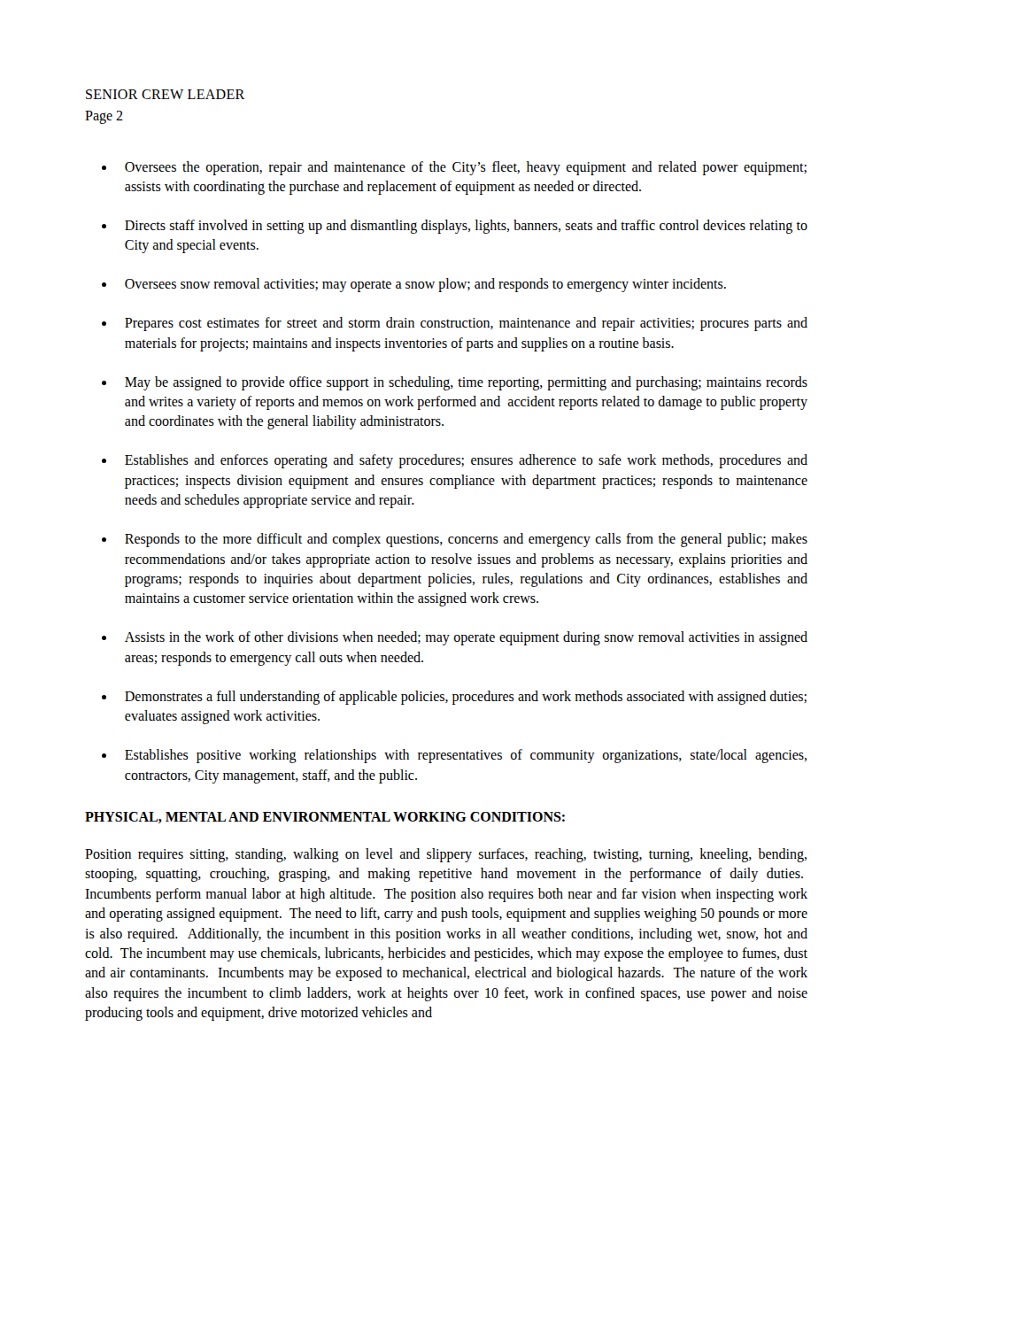SENIOR CREW LEADER
Page 2
Oversees the operation, repair and maintenance of the City’s fleet, heavy equipment and related power equipment; assists with coordinating the purchase and replacement of equipment as needed or directed.
Directs staff involved in setting up and dismantling displays, lights, banners, seats and traffic control devices relating to City and special events.
Oversees snow removal activities; may operate a snow plow; and responds to emergency winter incidents.
Prepares cost estimates for street and storm drain construction, maintenance and repair activities; procures parts and materials for projects; maintains and inspects inventories of parts and supplies on a routine basis.
May be assigned to provide office support in scheduling, time reporting, permitting and purchasing; maintains records and writes a variety of reports and memos on work performed and accident reports related to damage to public property and coordinates with the general liability administrators.
Establishes and enforces operating and safety procedures; ensures adherence to safe work methods, procedures and practices; inspects division equipment and ensures compliance with department practices; responds to maintenance needs and schedules appropriate service and repair.
Responds to the more difficult and complex questions, concerns and emergency calls from the general public; makes recommendations and/or takes appropriate action to resolve issues and problems as necessary, explains priorities and programs; responds to inquiries about department policies, rules, regulations and City ordinances, establishes and maintains a customer service orientation within the assigned work crews.
Assists in the work of other divisions when needed; may operate equipment during snow removal activities in assigned areas; responds to emergency call outs when needed.
Demonstrates a full understanding of applicable policies, procedures and work methods associated with assigned duties; evaluates assigned work activities.
Establishes positive working relationships with representatives of community organizations, state/local agencies, contractors, City management, staff, and the public.
Physical, Mental and Environmental Working Conditions:
Position requires sitting, standing, walking on level and slippery surfaces, reaching, twisting, turning, kneeling, bending, stooping, squatting, crouching, grasping, and making repetitive hand movement in the performance of daily duties. Incumbents perform manual labor at high altitude. The position also requires both near and far vision when inspecting work and operating assigned equipment. The need to lift, carry and push tools, equipment and supplies weighing 50 pounds or more is also required. Additionally, the incumbent in this position works in all weather conditions, including wet, snow, hot and cold. The incumbent may use chemicals, lubricants, herbicides and pesticides, which may expose the employee to fumes, dust and air contaminants. Incumbents may be exposed to mechanical, electrical and biological hazards. The nature of the work also requires the incumbent to climb ladders, work at heights over 10 feet, work in confined spaces, use power and noise producing tools and equipment, drive motorized vehicles and